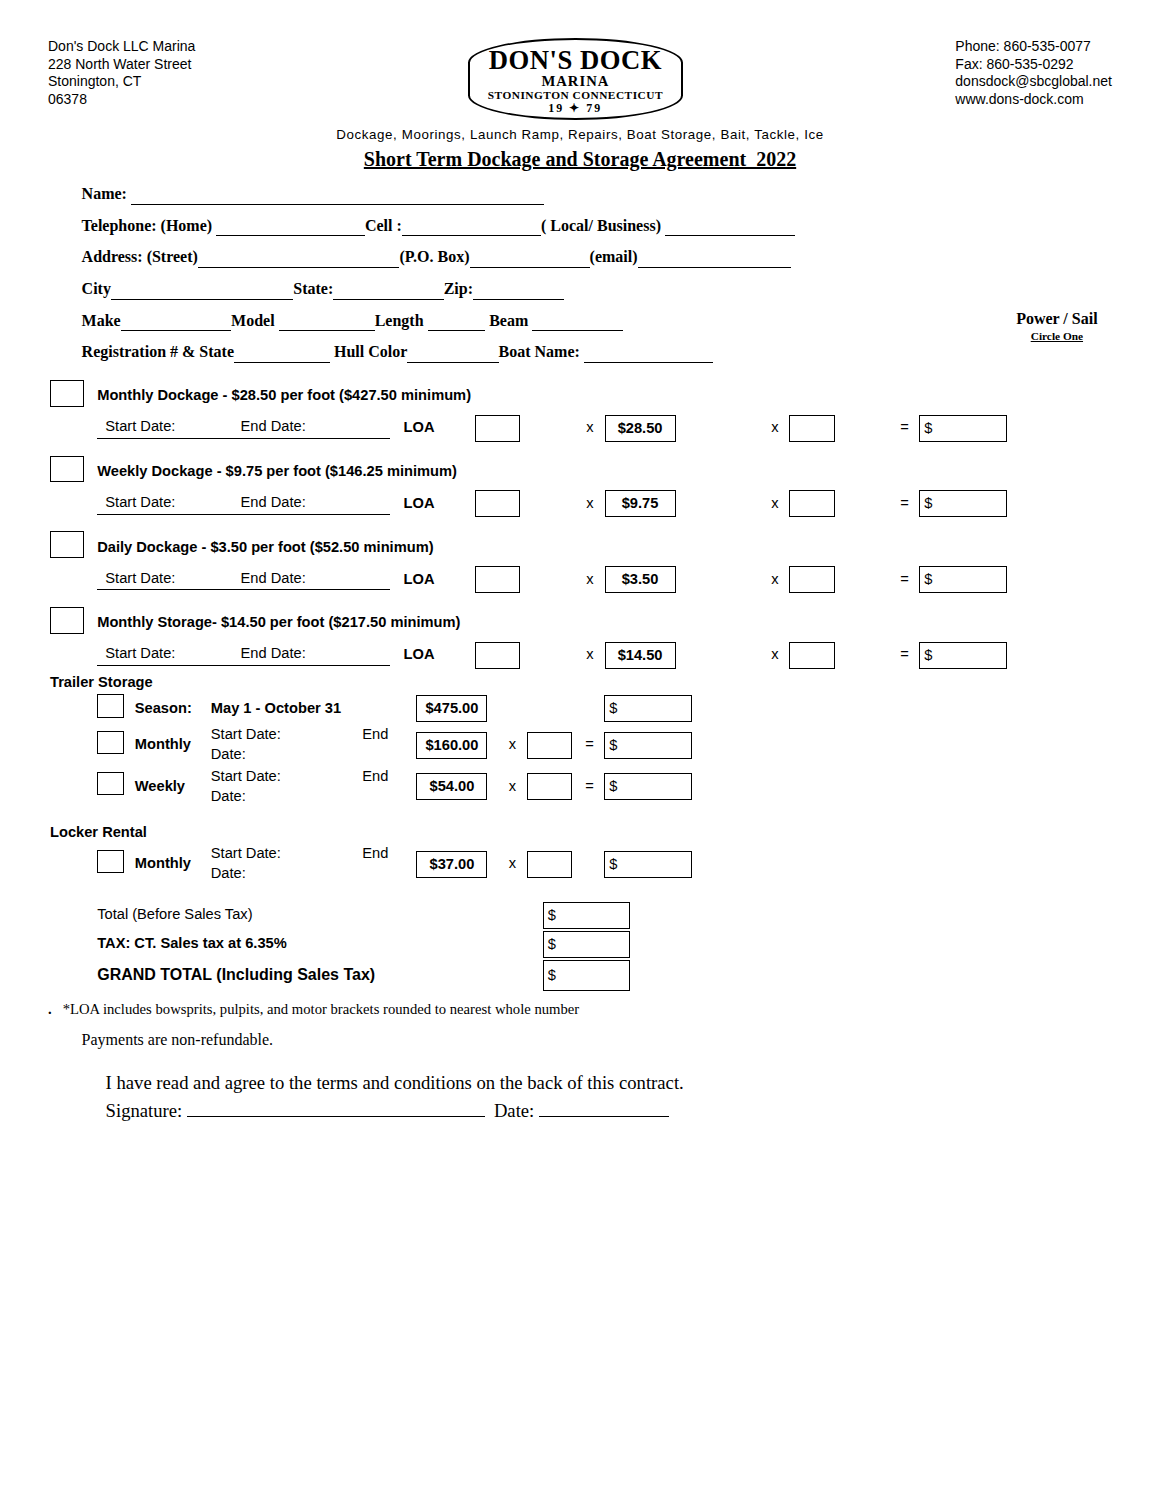Don's Dock LLC Marina
228 North Water Street
Stonington, CT
06378
DON'S DOCK
MARINA
STONINGTON CONNECTICUT
19 ✦ 79
Phone: 860-535-0077
Fax: 860-535-0292
donsdock@sbcglobal.net
www.dons-dock.com
Dockage, Moorings, Launch Ramp, Repairs, Boat Storage, Bait, Tackle, Ice
Short Term Dockage and Storage Agreement 2022
Name:
Telephone: (Home) Cell : ( Local/ Business)
Address: (Street) (P.O. Box) (email)
City State: Zip:
Power / Sail Circle One
Make Model Length Beam
Registration # & State Hull Color Boat Name:
| | Monthly Dockage - $28.50 per foot ($427.50 minimum) |
| | Start Date: End Date: | LOA | | x | $28.50 | x | | = | $ |
| | Weekly Dockage - $9.75 per foot ($146.25 minimum) |
| | Start Date: End Date: | LOA | | x | $9.75 | x | | = | $ |
| | Daily Dockage - $3.50 per foot ($52.50 minimum) |
| | Start Date: End Date: | LOA | | x | $3.50 | x | | = | $ |
| | Monthly Storage- $14.50 per foot ($217.50 minimum) |
| | Start Date: End Date: | LOA | | x | $14.50 | x | | = | $ |
| Trailer Storage |
| | | Season: | May 1 - October 31 | $475.00 | | | | $ |
| | | Monthly | Start Date: End Date: | $160.00 | x | | = | $ |
| | | Weekly | Start Date: End Date: | $54.00 | x | | = | $ |
| Locker Rental |
| | | Monthly | Start Date: End Date: | $37.00 | x | | | $ |
| | Total (Before Sales Tax) | $ |
| | TAX: CT. Sales tax at 6.35% | $ |
| | GRAND TOTAL (Including Sales Tax) | $ |
. *LOA includes bowsprits, pulpits, and motor brackets rounded to nearest whole number
Payments are non-refundable.
I have read and agree to the terms and conditions on the back of this contract.
Signature: Date: